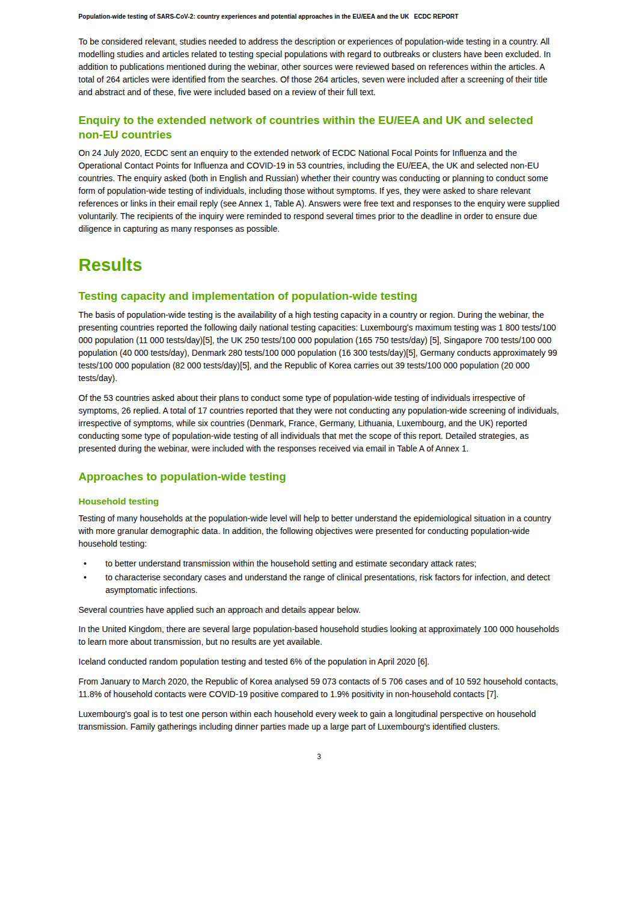Population-wide testing of SARS-CoV-2: country experiences and potential approaches in the EU/EEA and the UKECDC REPORT
To be considered relevant, studies needed to address the description or experiences of population-wide testing in a country. All modelling studies and articles related to testing special populations with regard to outbreaks or clusters have been excluded. In addition to publications mentioned during the webinar, other sources were reviewed based on references within the articles. A total of 264 articles were identified from the searches. Of those 264 articles, seven were included after a screening of their title and abstract and of these, five were included based on a review of their full text.
Enquiry to the extended network of countries within the EU/EEA and UK and selected non-EU countries
On 24 July 2020, ECDC sent an enquiry to the extended network of ECDC National Focal Points for Influenza and the Operational Contact Points for Influenza and COVID-19 in 53 countries, including the EU/EEA, the UK and selected non-EU countries. The enquiry asked (both in English and Russian) whether their country was conducting or planning to conduct some form of population-wide testing of individuals, including those without symptoms. If yes, they were asked to share relevant references or links in their email reply (see Annex 1, Table A). Answers were free text and responses to the enquiry were supplied voluntarily. The recipients of the inquiry were reminded to respond several times prior to the deadline in order to ensure due diligence in capturing as many responses as possible.
Results
Testing capacity and implementation of population-wide testing
The basis of population-wide testing is the availability of a high testing capacity in a country or region. During the webinar, the presenting countries reported the following daily national testing capacities: Luxembourg's maximum testing was 1 800 tests/100 000 population (11 000 tests/day)[5], the UK 250 tests/100 000 population (165 750 tests/day) [5], Singapore 700 tests/100 000 population (40 000 tests/day), Denmark 280 tests/100 000 population (16 300 tests/day)[5], Germany conducts approximately 99 tests/100 000 population (82 000 tests/day)[5], and the Republic of Korea carries out 39 tests/100 000 population (20 000 tests/day).
Of the 53 countries asked about their plans to conduct some type of population-wide testing of individuals irrespective of symptoms, 26 replied. A total of 17 countries reported that they were not conducting any population-wide screening of individuals, irrespective of symptoms, while six countries (Denmark, France, Germany, Lithuania, Luxembourg, and the UK) reported conducting some type of population-wide testing of all individuals that met the scope of this report. Detailed strategies, as presented during the webinar, were included with the responses received via email in Table A of Annex 1.
Approaches to population-wide testing
Household testing
Testing of many households at the population-wide level will help to better understand the epidemiological situation in a country with more granular demographic data. In addition, the following objectives were presented for conducting population-wide household testing:
to better understand transmission within the household setting and estimate secondary attack rates;
to characterise secondary cases and understand the range of clinical presentations, risk factors for infection, and detect asymptomatic infections.
Several countries have applied such an approach and details appear below.
In the United Kingdom, there are several large population-based household studies looking at approximately 100 000 households to learn more about transmission, but no results are yet available.
Iceland conducted random population testing and tested 6% of the population in April 2020 [6].
From January to March 2020, the Republic of Korea analysed 59 073 contacts of 5 706 cases and of 10 592 household contacts, 11.8% of household contacts were COVID-19 positive compared to 1.9% positivity in non-household contacts [7].
Luxembourg's goal is to test one person within each household every week to gain a longitudinal perspective on household transmission. Family gatherings including dinner parties made up a large part of Luxembourg's identified clusters.
3